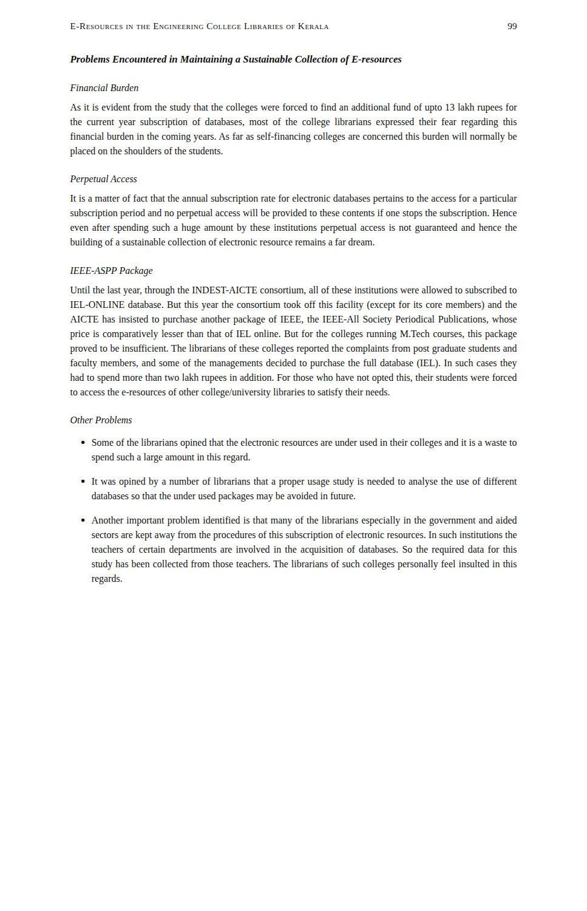E-Resources in the Engineering College Libraries of Kerala 99
Problems Encountered in Maintaining a Sustainable Collection of E-resources
Financial Burden
As it is evident from the study that the colleges were forced to find an additional fund of upto 13 lakh rupees for the current year subscription of databases, most of the college librarians expressed their fear regarding this financial burden in the coming years. As far as self-financing colleges are concerned this burden will normally be placed on the shoulders of the students.
Perpetual Access
It is a matter of fact that the annual subscription rate for electronic databases pertains to the access for a particular subscription period and no perpetual access will be provided to these contents if one stops the subscription. Hence even after spending such a huge amount by these institutions perpetual access is not guaranteed and hence the building of a sustainable collection of electronic resource remains a far dream.
IEEE-ASPP Package
Until the last year, through the INDEST-AICTE consortium, all of these institutions were allowed to subscribed to IEL-ONLINE database. But this year the consortium took off this facility (except for its core members) and the AICTE has insisted to purchase another package of IEEE, the IEEE-All Society Periodical Publications, whose price is comparatively lesser than that of IEL online. But for the colleges running M.Tech courses, this package proved to be insufficient. The librarians of these colleges reported the complaints from post graduate students and faculty members, and some of the managements decided to purchase the full database (IEL). In such cases they had to spend more than two lakh rupees in addition. For those who have not opted this, their students were forced to access the e-resources of other college/university libraries to satisfy their needs.
Other Problems
Some of the librarians opined that the electronic resources are under used in their colleges and it is a waste to spend such a large amount in this regard.
It was opined by a number of librarians that a proper usage study is needed to analyse the use of different databases so that the under used packages may be avoided in future.
Another important problem identified is that many of the librarians especially in the government and aided sectors are kept away from the procedures of this subscription of electronic resources. In such institutions the teachers of certain departments are involved in the acquisition of databases. So the required data for this study has been collected from those teachers. The librarians of such colleges personally feel insulted in this regards.